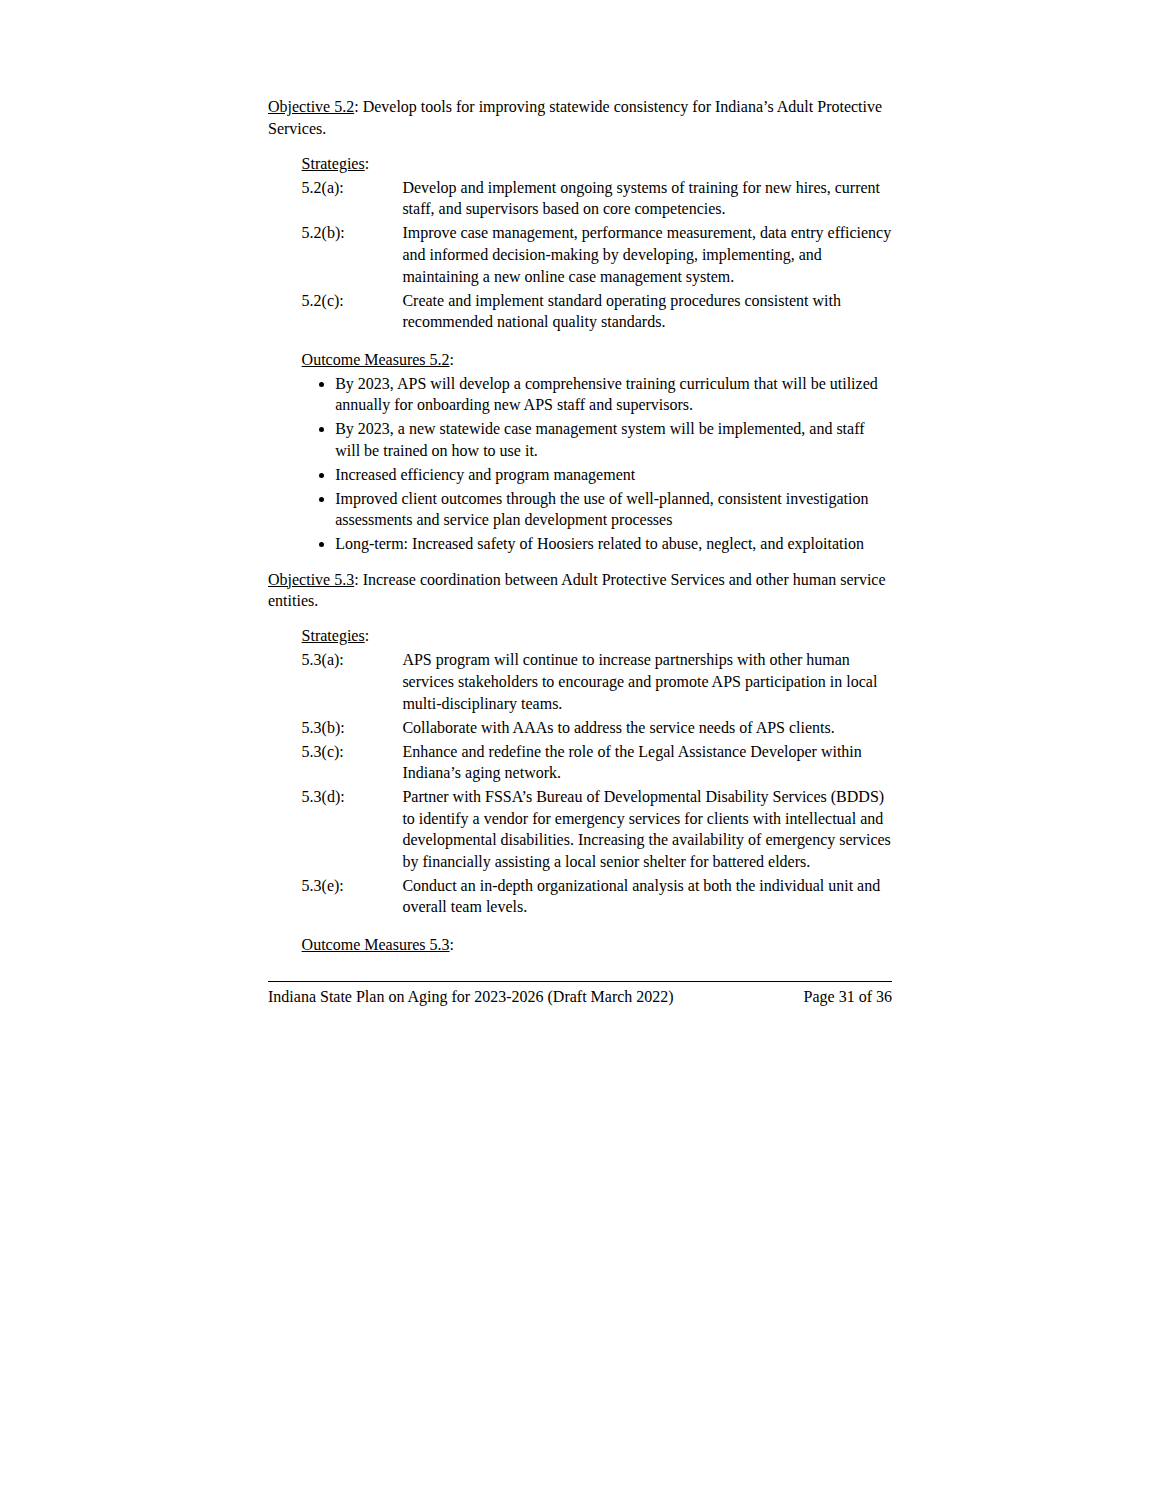Objective 5.2: Develop tools for improving statewide consistency for Indiana’s Adult Protective Services.
Strategies:
| 5.2(a): | Develop and implement ongoing systems of training for new hires, current staff, and supervisors based on core competencies. |
| 5.2(b): | Improve case management, performance measurement, data entry efficiency and informed decision-making by developing, implementing, and maintaining a new online case management system. |
| 5.2(c): | Create and implement standard operating procedures consistent with recommended national quality standards. |
Outcome Measures 5.2:
By 2023, APS will develop a comprehensive training curriculum that will be utilized annually for onboarding new APS staff and supervisors.
By 2023, a new statewide case management system will be implemented, and staff will be trained on how to use it.
Increased efficiency and program management
Improved client outcomes through the use of well-planned, consistent investigation assessments and service plan development processes
Long-term: Increased safety of Hoosiers related to abuse, neglect, and exploitation
Objective 5.3: Increase coordination between Adult Protective Services and other human service entities.
Strategies:
| 5.3(a): | APS program will continue to increase partnerships with other human services stakeholders to encourage and promote APS participation in local multi-disciplinary teams. |
| 5.3(b): | Collaborate with AAAs to address the service needs of APS clients. |
| 5.3(c): | Enhance and redefine the role of the Legal Assistance Developer within Indiana’s aging network. |
| 5.3(d): | Partner with FSSA’s Bureau of Developmental Disability Services (BDDS) to identify a vendor for emergency services for clients with intellectual and developmental disabilities. Increasing the availability of emergency services by financially assisting a local senior shelter for battered elders. |
| 5.3(e): | Conduct an in-depth organizational analysis at both the individual unit and overall team levels. |
Outcome Measures 5.3:
Indiana State Plan on Aging for 2023-2026 (Draft March 2022) Page 31 of 36